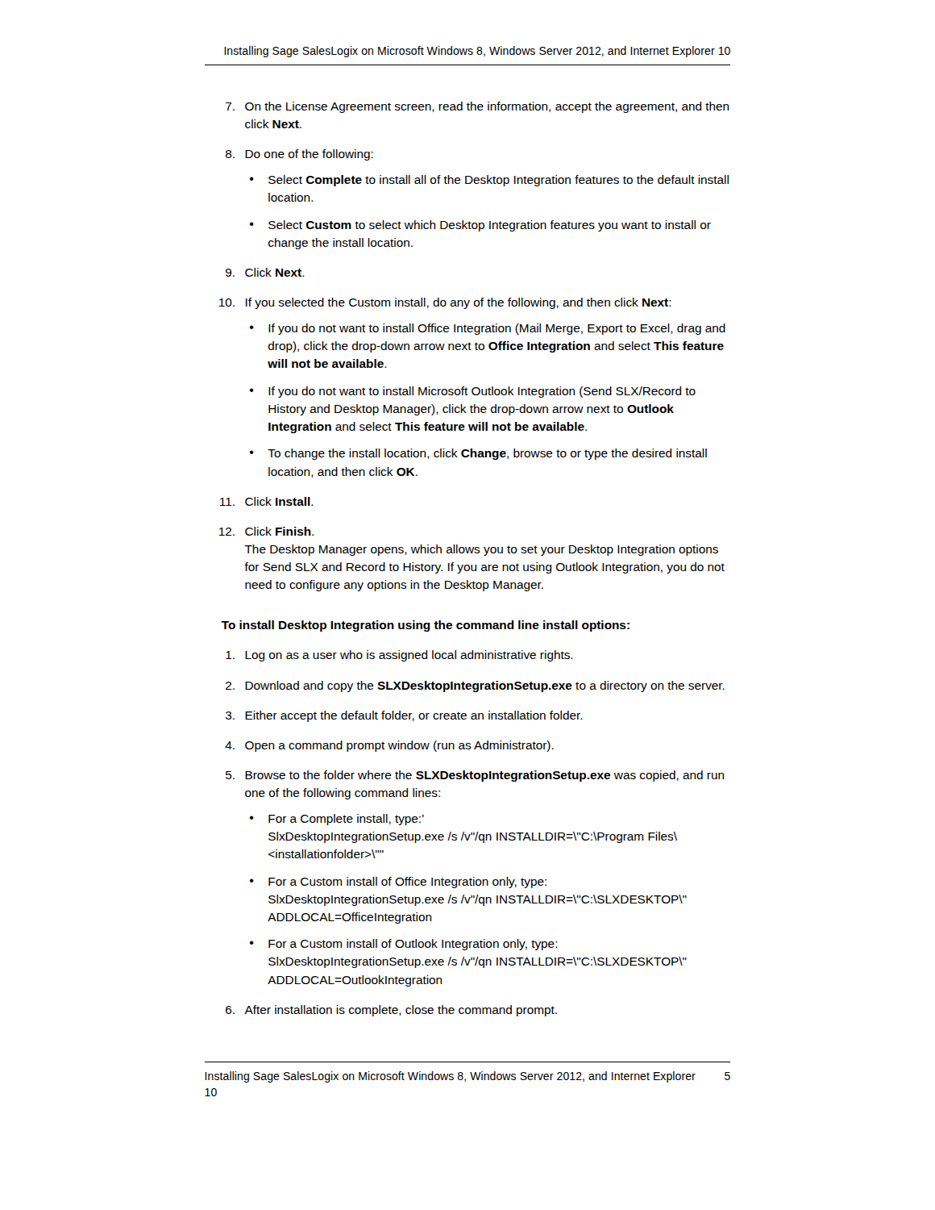Installing Sage SalesLogix on Microsoft Windows 8, Windows Server 2012, and Internet Explorer 10
On the License Agreement screen, read the information, accept the agreement, and then click Next.
Do one of the following:
Select Complete to install all of the Desktop Integration features to the default install location.
Select Custom to select which Desktop Integration features you want to install or change the install location.
Click Next.
If you selected the Custom install, do any of the following, and then click Next:
If you do not want to install Office Integration (Mail Merge, Export to Excel, drag and drop), click the drop-down arrow next to Office Integration and select This feature will not be available.
If you do not want to install Microsoft Outlook Integration (Send SLX/Record to History and Desktop Manager), click the drop-down arrow next to Outlook Integration and select This feature will not be available.
To change the install location, click Change, browse to or type the desired install location, and then click OK.
Click Install.
Click Finish.
The Desktop Manager opens, which allows you to set your Desktop Integration options for Send SLX and Record to History. If you are not using Outlook Integration, you do not need to configure any options in the Desktop Manager.
To install Desktop Integration using the command line install options:
Log on as a user who is assigned local administrative rights.
Download and copy the SLXDesktopIntegrationSetup.exe to a directory on the server.
Either accept the default folder, or create an installation folder.
Open a command prompt window (run as Administrator).
Browse to the folder where the SLXDesktopIntegrationSetup.exe was copied, and run one of the following command lines:
For a Complete install, type:'
SlxDesktopIntegrationSetup.exe /s /v"/qn INSTALLDIR=\"C:\Program Files\<installationfolder>\""
For a Custom install of Office Integration only, type:
SlxDesktopIntegrationSetup.exe /s /v"/qn INSTALLDIR=\"C:\SLXDESKTOP\" ADDLOCAL=OfficeIntegration
For a Custom install of Outlook Integration only, type:
SlxDesktopIntegrationSetup.exe /s /v"/qn INSTALLDIR=\"C:\SLXDESKTOP\" ADDLOCAL=OutlookIntegration
After installation is complete, close the command prompt.
Installing Sage SalesLogix on Microsoft Windows 8, Windows Server 2012, and Internet Explorer 10 5